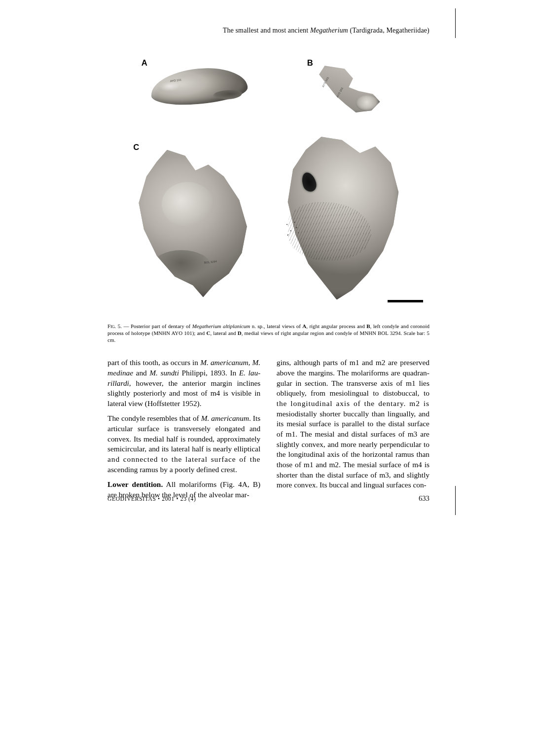The smallest and most ancient Megatherium (Tardigrada, Megatheriidae)
A B C D
AYO 101 AYO 101 AYO 101 BOL 3294
Fig. 5. — Posterior part of dentary of Megatherium altiplanicum n. sp., lateral views of A, right angular process and B, left condyle and coronoid process of holotype (MNHN AYO 101); and C, lateral and D, medial views of right angular region and condyle of MNHN BOL 3294. Scale bar: 5 cm.
part of this tooth, as occurs in M. americanum, M. medinae and M. sundti Philippi, 1893. In E. laurillardi, however, the anterior margin inclines slightly posteriorly and most of m4 is visible in lateral view (Hoffstetter 1952).
The condyle resembles that of M. americanum. Its articular surface is transversely elongated and convex. Its medial half is rounded, approximately semicircular, and its lateral half is nearly elliptical and connected to the lateral surface of the ascending ramus by a poorly defined crest.
Lower dentition. All molariforms (Fig. 4A, B) are broken below the level of the alveolar mar-
gins, although parts of m1 and m2 are preserved above the margins. The molariforms are quadrangular in section. The transverse axis of m1 lies obliquely, from mesiolingual to distobuccal, to the longitudinal axis of the dentary. m2 is mesiodistally shorter buccally than lingually, and its mesial surface is parallel to the distal surface of m1. The mesial and distal surfaces of m3 are slightly convex, and more nearly perpendicular to the longitudinal axis of the horizontal ramus than those of m1 and m2. The mesial surface of m4 is shorter than the distal surface of m3, and slightly more convex. Its buccal and lingual surfaces con-
GEODIVERSITAS • 2001 • 23 (4) 633